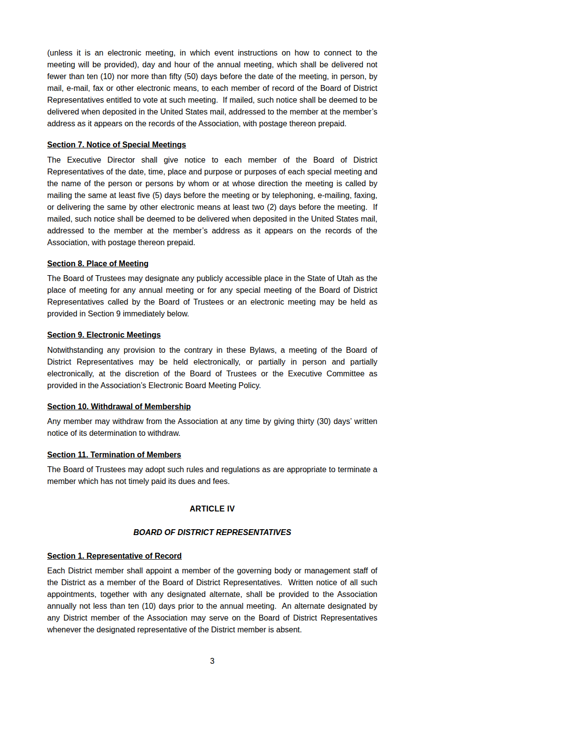(unless it is an electronic meeting, in which event instructions on how to connect to the meeting will be provided), day and hour of the annual meeting, which shall be delivered not fewer than ten (10) nor more than fifty (50) days before the date of the meeting, in person, by mail, e-mail, fax or other electronic means, to each member of record of the Board of District Representatives entitled to vote at such meeting. If mailed, such notice shall be deemed to be delivered when deposited in the United States mail, addressed to the member at the member’s address as it appears on the records of the Association, with postage thereon prepaid.
Section 7. Notice of Special Meetings
The Executive Director shall give notice to each member of the Board of District Representatives of the date, time, place and purpose or purposes of each special meeting and the name of the person or persons by whom or at whose direction the meeting is called by mailing the same at least five (5) days before the meeting or by telephoning, e-mailing, faxing, or delivering the same by other electronic means at least two (2) days before the meeting. If mailed, such notice shall be deemed to be delivered when deposited in the United States mail, addressed to the member at the member’s address as it appears on the records of the Association, with postage thereon prepaid.
Section 8. Place of Meeting
The Board of Trustees may designate any publicly accessible place in the State of Utah as the place of meeting for any annual meeting or for any special meeting of the Board of District Representatives called by the Board of Trustees or an electronic meeting may be held as provided in Section 9 immediately below.
Section 9. Electronic Meetings
Notwithstanding any provision to the contrary in these Bylaws, a meeting of the Board of District Representatives may be held electronically, or partially in person and partially electronically, at the discretion of the Board of Trustees or the Executive Committee as provided in the Association’s Electronic Board Meeting Policy.
Section 10. Withdrawal of Membership
Any member may withdraw from the Association at any time by giving thirty (30) days’ written notice of its determination to withdraw.
Section 11. Termination of Members
The Board of Trustees may adopt such rules and regulations as are appropriate to terminate a member which has not timely paid its dues and fees.
ARTICLE IV
BOARD OF DISTRICT REPRESENTATIVES
Section 1. Representative of Record
Each District member shall appoint a member of the governing body or management staff of the District as a member of the Board of District Representatives. Written notice of all such appointments, together with any designated alternate, shall be provided to the Association annually not less than ten (10) days prior to the annual meeting. An alternate designated by any District member of the Association may serve on the Board of District Representatives whenever the designated representative of the District member is absent.
3